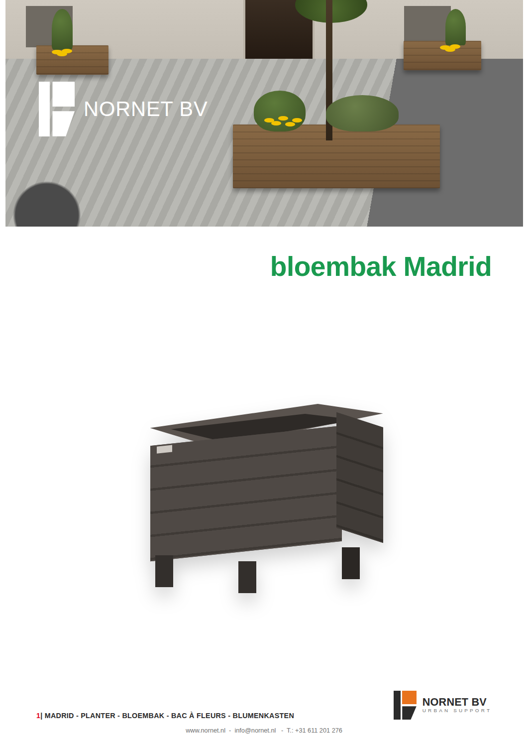NORNET BV
bloembak Madrid
1| MADRID - PLANTER - BLOEMBAK - BAC À FLEURS - BLUMENKASTEN
NORNET BV
Urban Support
www.nornet.nl - info@nornet.nl - T.: +31 611 201 276